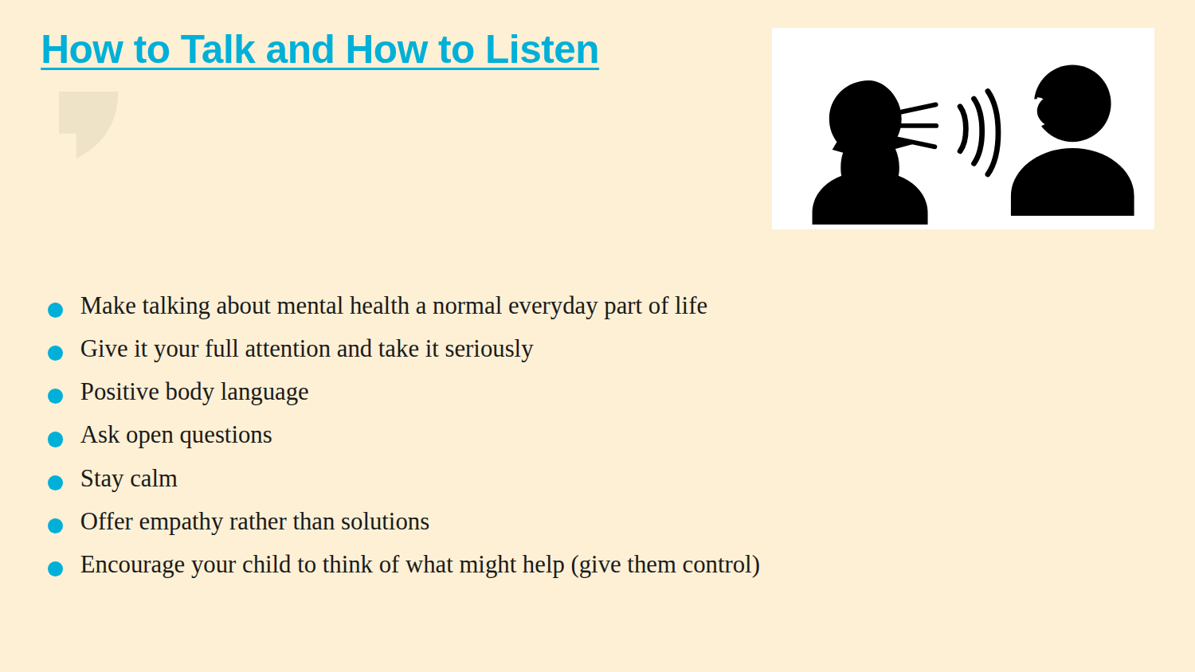How to Talk and How to Listen
Make talking about mental health a normal everyday part of life
Give it your full attention and take it seriously
Positive body language
Ask open questions
Stay calm
Offer empathy rather than solutions
Encourage your child to think of what might help (give them control)